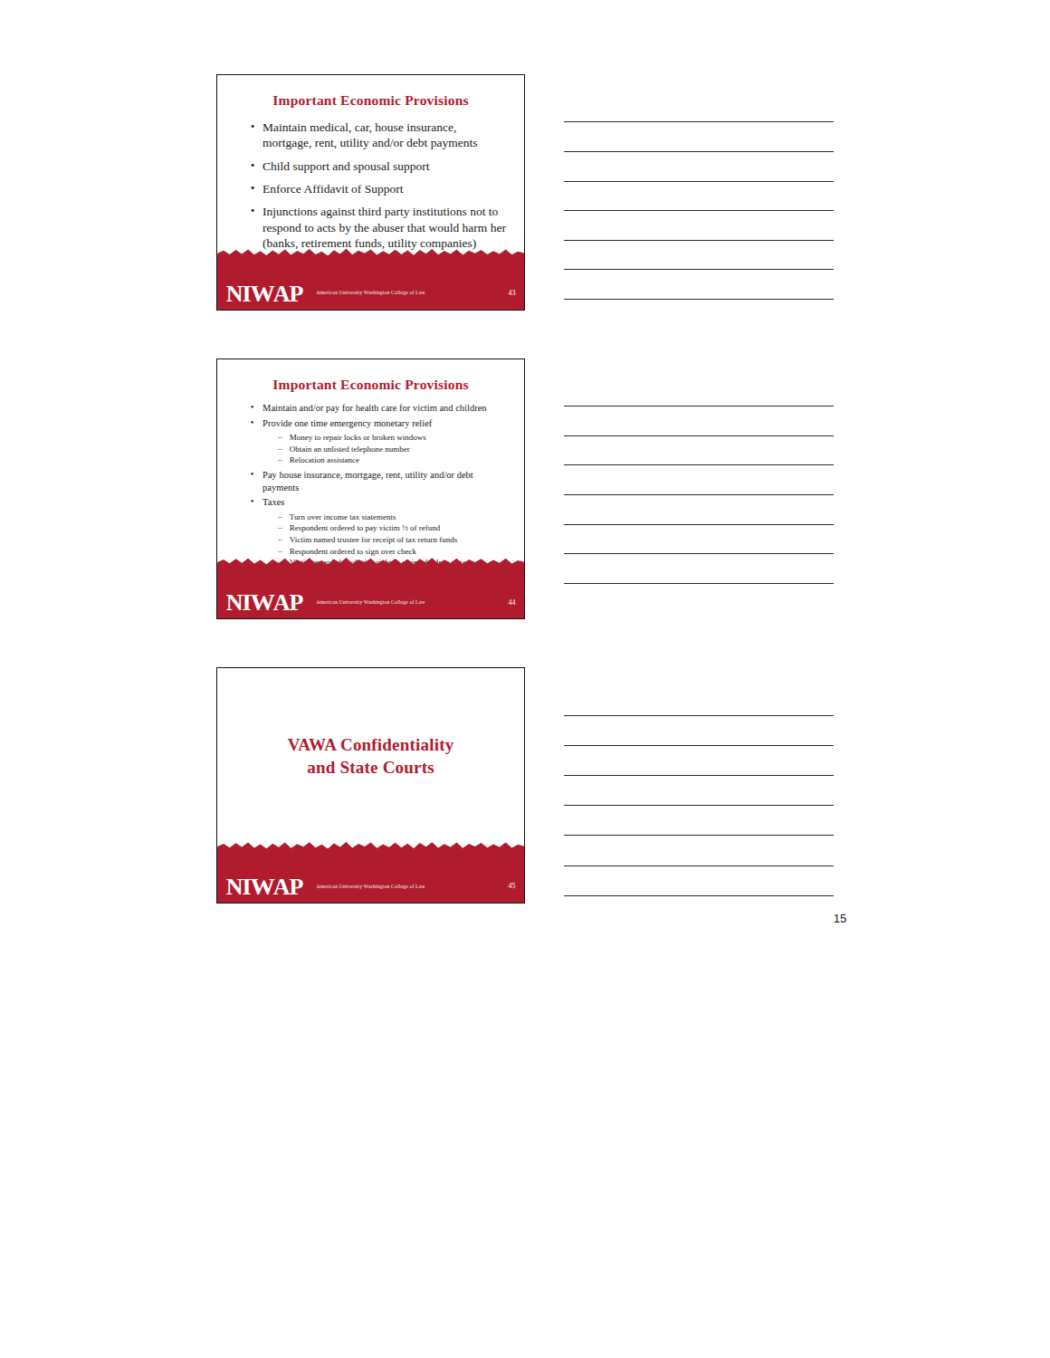Important Economic Provisions
Maintain medical, car, house insurance, mortgage, rent, utility and/or debt payments
Child support and spousal support
Enforce Affidavit of Support
Injunctions against third party institutions not to respond to acts by the abuser that would harm her (banks, retirement funds, utility companies)
NIWAP
American University Washington College of Law
43
Important Economic Provisions
Maintain and/or pay for health care for victim and children
Provide one time emergency monetary relief
Money to repair locks or broken windows
Obtain an unlisted telephone number
Relocation assistance
Pay house insurance, mortgage, rent, utility and/or debt payments
Taxes
Turn over income tax statements
Respondent ordered to pay victim ½ of refund
Victim named trustee for receipt of tax return funds
Respondent ordered to sign over check
Victim awarded exclusive right to claim children as tax exemptions
NIWAP
American University Washington College of Law
44
VAWA Confidentiality
and State Courts
NIWAP
American University Washington College of Law
45
15